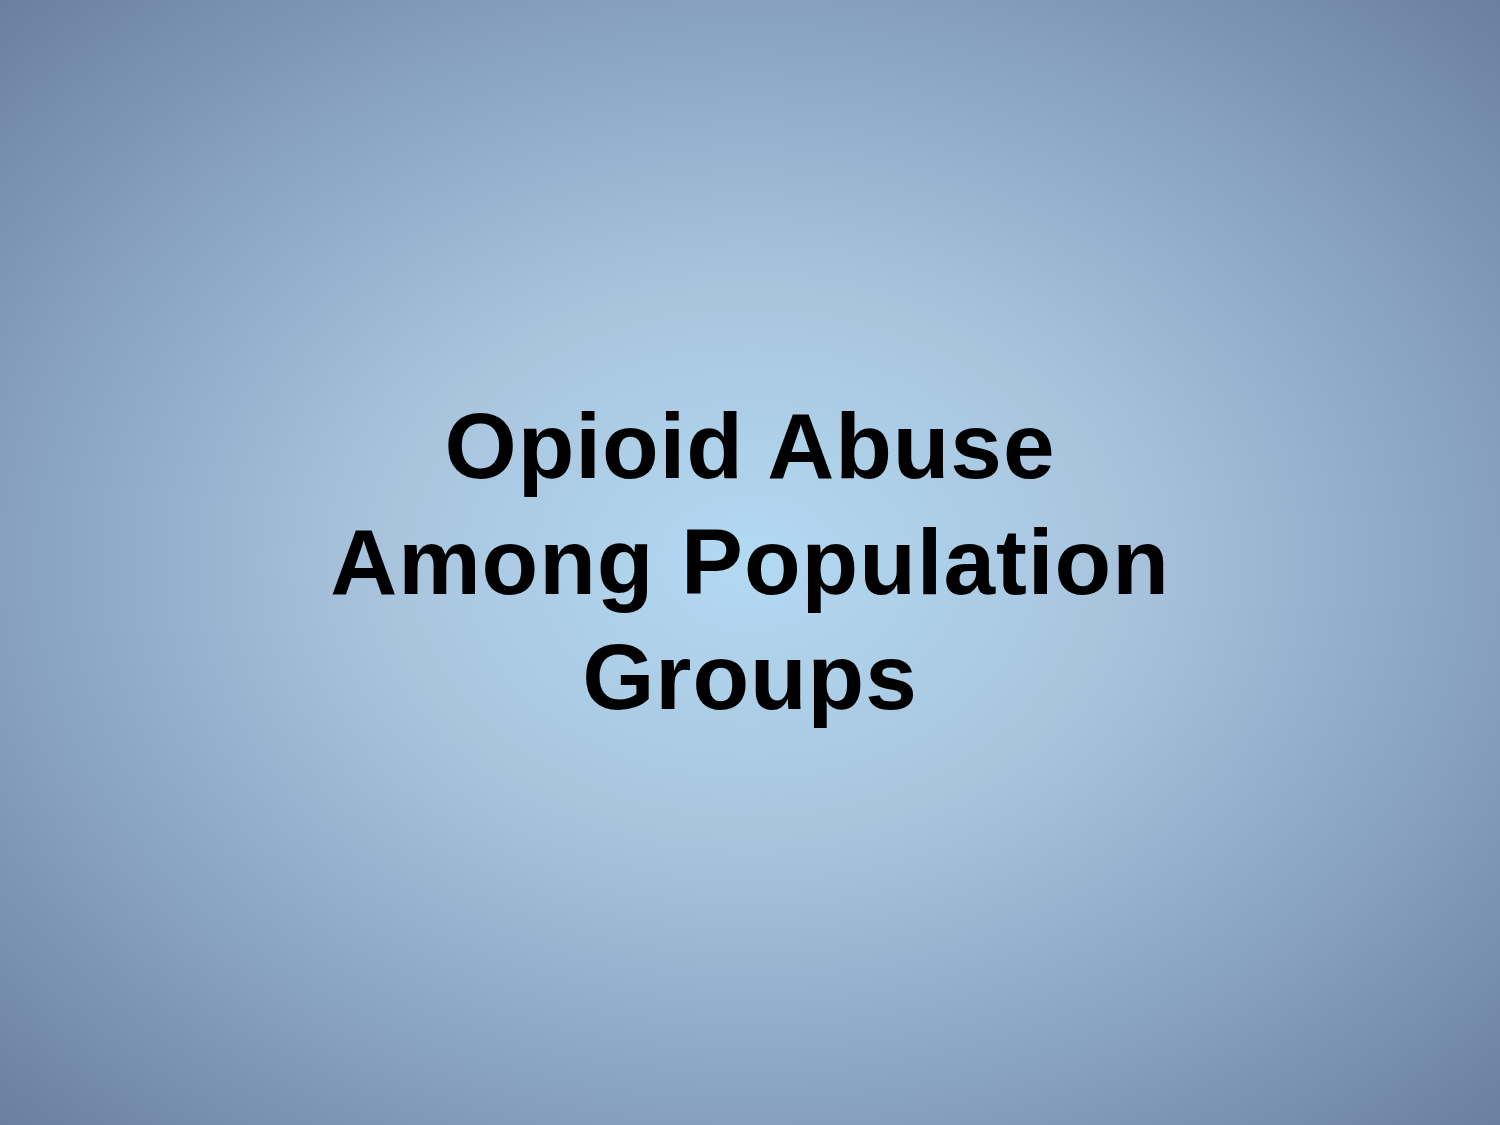Opioid Abuse Among Population Groups